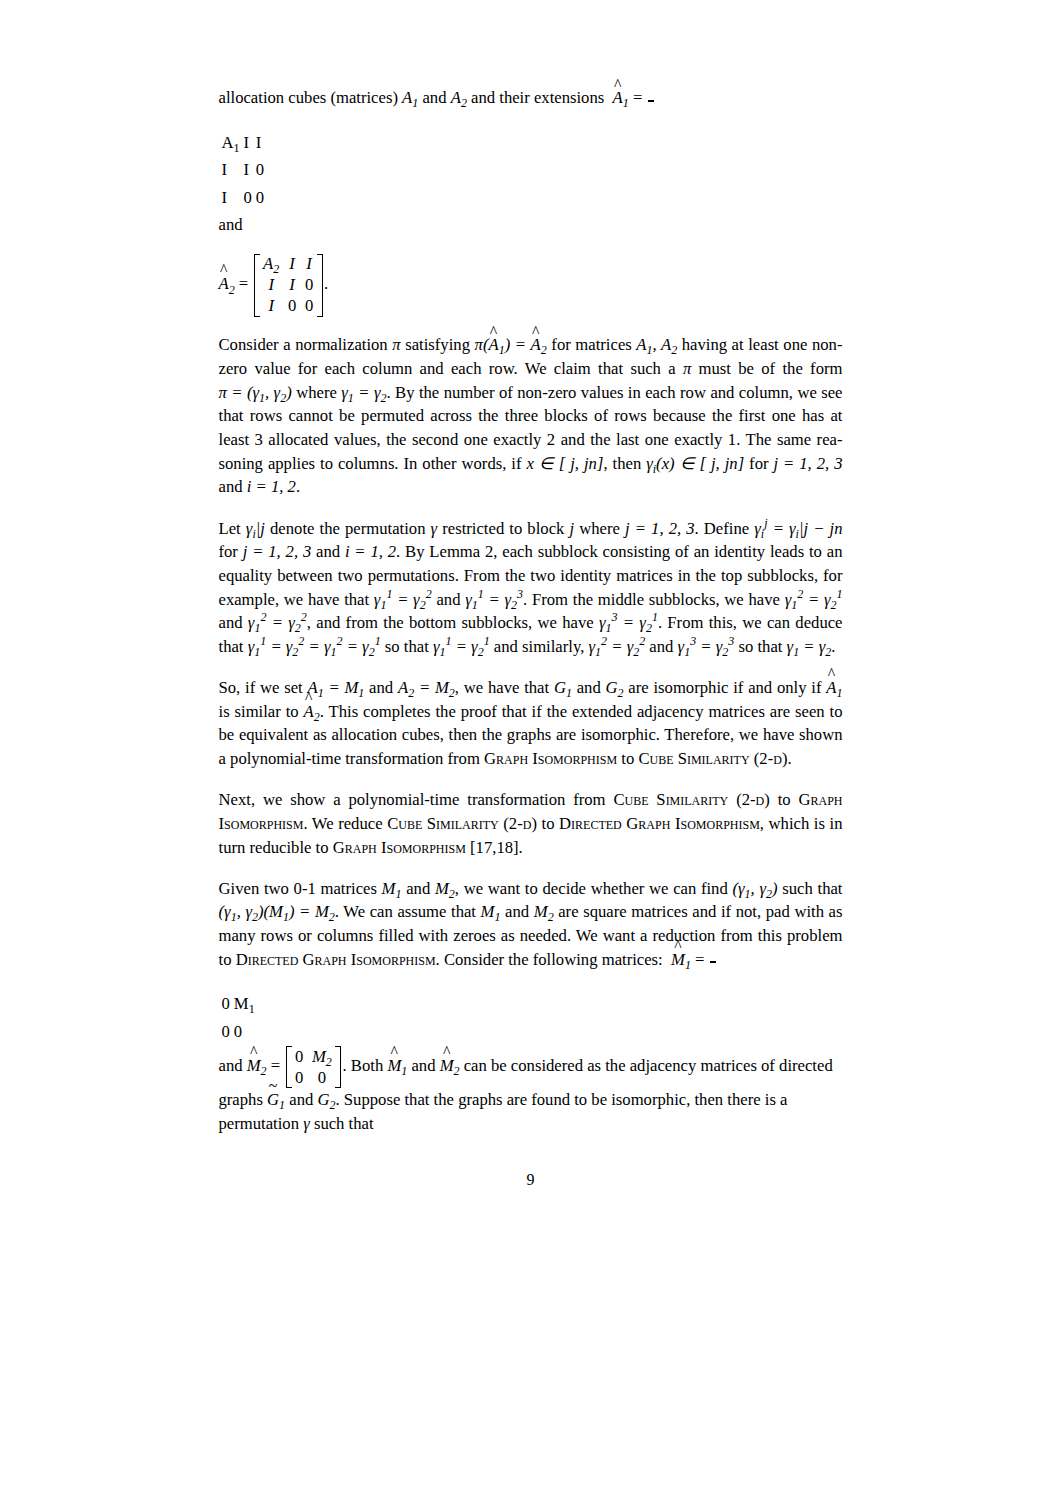allocation cubes (matrices) A1 and A2 and their extensions ^A1 =
| A 1 | I | I |
| I | I | 0 |
| I | 0 | 0 |
and
^A2 =
| A 2 | I | I |
| I | I | 0 |
| I | 0 | 0 |
.
Consider a normalization π satisfying π(^A1) = ^A2 for matrices A1, A2 having at least one non-zero value for each column and each row. We claim that such a π must be of the form π = (γ1, γ2) where γ1 = γ2. By the number of non-zero values in each row and column, we see that rows cannot be permuted across the three blocks of rows because the first one has at least 3 allocated values, the second one exactly 2 and the last one exactly 1. The same reasoning applies to columns. In other words, if x ∈ [ j, jn], then γi(x) ∈ [ j, jn] for j = 1, 2, 3 and i = 1, 2.
Let γi|j denote the permutation γ restricted to block j where j = 1, 2, 3. Define γij = γi|j − jn for j = 1, 2, 3 and i = 1, 2. By Lemma 2, each subblock consisting of an identity leads to an equality between two permutations. From the two identity matrices in the top subblocks, for example, we have that γ11 = γ22 and γ11 = γ23. From the middle subblocks, we have γ12 = γ21 and γ12 = γ22, and from the bottom subblocks, we have γ13 = γ21. From this, we can deduce that γ11 = γ22 = γ12 = γ21 so that γ11 = γ21 and similarly, γ12 = γ22 and γ13 = γ23 so that γ1 = γ2.
So, if we set A1 = M1 and A2 = M2, we have that G1 and G2 are isomorphic if and only if ^A1 is similar to ^A2. This completes the proof that if the extended adjacency matrices are seen to be equivalent as allocation cubes, then the graphs are isomorphic. Therefore, we have shown a polynomial-time transformation from Graph Isomorphism to Cube Similarity (2-d).
Next, we show a polynomial-time transformation from Cube Similarity (2-d) to Graph Isomorphism. We reduce Cube Similarity (2-d) to Directed Graph Isomorphism, which is in turn reducible to Graph Isomorphism [17,18].
Given two 0-1 matrices M1 and M2, we want to decide whether we can find (γ1, γ2) such that (γ1, γ2)(M1) = M2. We can assume that M1 and M2 are square matrices and if not, pad with as many rows or columns filled with zeroes as needed. We want a reduction from this problem to Directed Graph Isomorphism. Consider the following matrices: ^M1 =
| 0 | M 1 |
| 0 | 0 |
and ^M2 =
| 0 | M 2 |
| 0 | 0 |
. Both ^M1 and ^M2 can be considered as the adjacency matrices of directed graphs ~G1 and G2. Suppose that the graphs are found to be isomorphic, then there is a permutation γ such that
9